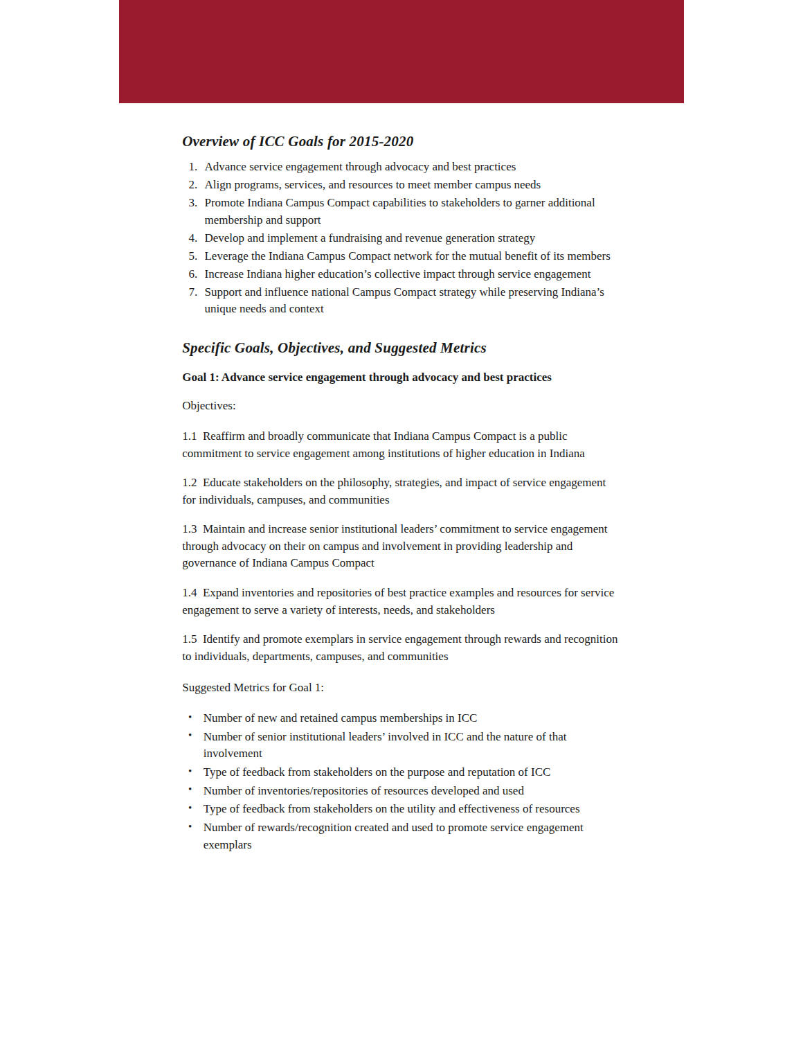Overview of ICC Goals for 2015-2020
Advance service engagement through advocacy and best practices
Align programs, services, and resources to meet member campus needs
Promote Indiana Campus Compact capabilities to stakeholders to garner additional membership and support
Develop and implement a fundraising and revenue generation strategy
Leverage the Indiana Campus Compact network for the mutual benefit of its members
Increase Indiana higher education’s collective impact through service engagement
Support and influence national Campus Compact strategy while preserving Indiana’s unique needs and context
Specific Goals, Objectives, and Suggested Metrics
Goal 1: Advance service engagement through advocacy and best practices
Objectives:
1.1 Reaffirm and broadly communicate that Indiana Campus Compact is a public commitment to service engagement among institutions of higher education in Indiana
1.2 Educate stakeholders on the philosophy, strategies, and impact of service engagement for individuals, campuses, and communities
1.3 Maintain and increase senior institutional leaders’ commitment to service engagement through advocacy on their on campus and involvement in providing leadership and governance of Indiana Campus Compact
1.4 Expand inventories and repositories of best practice examples and resources for service engagement to serve a variety of interests, needs, and stakeholders
1.5 Identify and promote exemplars in service engagement through rewards and recognition to individuals, departments, campuses, and communities
Suggested Metrics for Goal 1:
Number of new and retained campus memberships in ICC
Number of senior institutional leaders’ involved in ICC and the nature of that involvement
Type of feedback from stakeholders on the purpose and reputation of ICC
Number of inventories/repositories of resources developed and used
Type of feedback from stakeholders on the utility and effectiveness of resources
Number of rewards/recognition created and used to promote service engagement exemplars